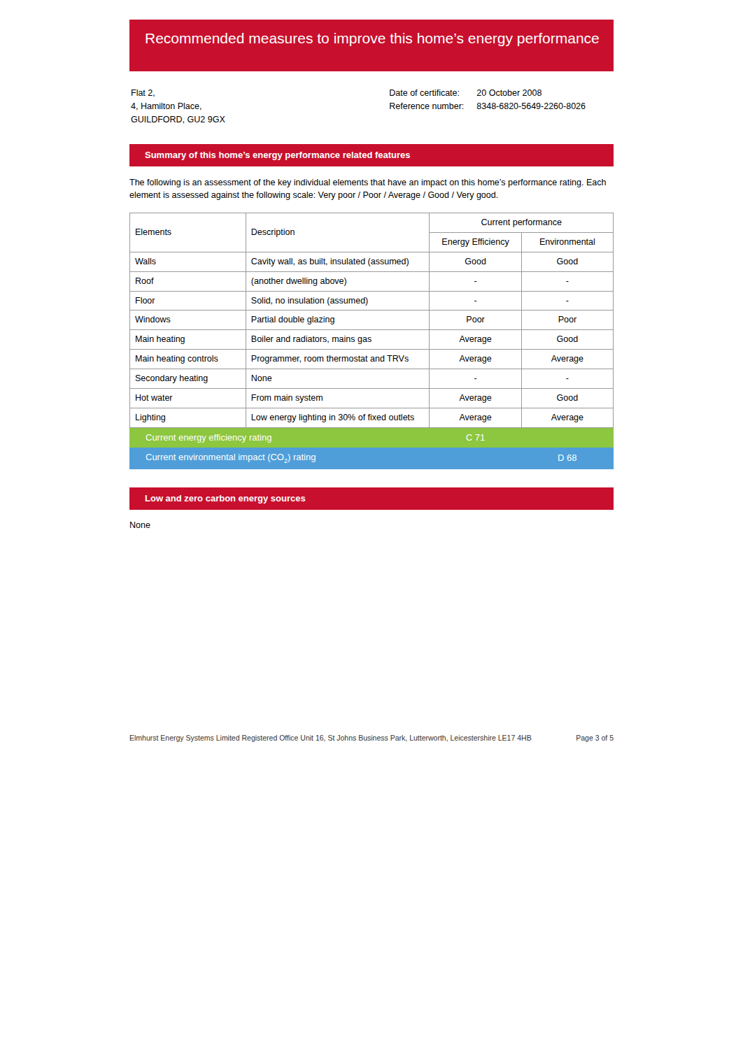Recommended measures to improve this home’s energy performance
Flat 2,
4, Hamilton Place,
GUILDFORD, GU2 9GX
Date of certificate:
Reference number:
20 October 2008
8348-6820-5649-2260-8026
Summary of this home’s energy performance related features
The following is an assessment of the key individual elements that have an impact on this home’s performance rating. Each element is assessed against the following scale: Very poor / Poor / Average / Good / Very good.
| Elements | Description | Current performance |
| --- | --- | --- |
| Energy Efficiency | Environmental |
| Walls | Cavity wall, as built, insulated (assumed) | Good | Good |
| Roof | (another dwelling above) | - | - |
| Floor | Solid, no insulation (assumed) | - | - |
| Windows | Partial double glazing | Poor | Poor |
| Main heating | Boiler and radiators, mains gas | Average | Good |
| Main heating controls | Programmer, room thermostat and TRVs | Average | Average |
| Secondary heating | None | - | - |
| Hot water | From main system | Average | Good |
| Lighting | Low energy lighting in 30% of fixed outlets | Average | Average |
| Current energy efficiency rating | C 71 | |
| Current environmental impact (CO 2 ) rating | | D 68 |
Low and zero carbon energy sources
None
Elmhurst Energy Systems Limited Registered Office Unit 16, St Johns Business Park, Lutterworth, Leicestershire LE17 4HB
Page 3 of 5